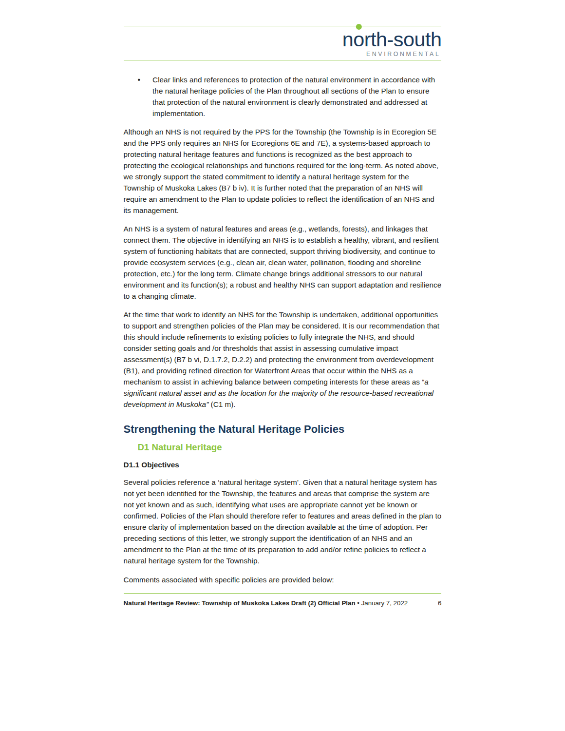north-south
Environmental
Clear links and references to protection of the natural environment in accordance with the natural heritage policies of the Plan throughout all sections of the Plan to ensure that protection of the natural environment is clearly demonstrated and addressed at implementation.
Although an NHS is not required by the PPS for the Township (the Township is in Ecoregion 5E and the PPS only requires an NHS for Ecoregions 6E and 7E), a systems-based approach to protecting natural heritage features and functions is recognized as the best approach to protecting the ecological relationships and functions required for the long-term. As noted above, we strongly support the stated commitment to identify a natural heritage system for the Township of Muskoka Lakes (B7 b iv). It is further noted that the preparation of an NHS will require an amendment to the Plan to update policies to reflect the identification of an NHS and its management.
An NHS is a system of natural features and areas (e.g., wetlands, forests), and linkages that connect them. The objective in identifying an NHS is to establish a healthy, vibrant, and resilient system of functioning habitats that are connected, support thriving biodiversity, and continue to provide ecosystem services (e.g., clean air, clean water, pollination, flooding and shoreline protection, etc.) for the long term. Climate change brings additional stressors to our natural environment and its function(s); a robust and healthy NHS can support adaptation and resilience to a changing climate.
At the time that work to identify an NHS for the Township is undertaken, additional opportunities to support and strengthen policies of the Plan may be considered. It is our recommendation that this should include refinements to existing policies to fully integrate the NHS, and should consider setting goals and /or thresholds that assist in assessing cumulative impact assessment(s) (B7 b vi, D.1.7.2, D.2.2) and protecting the environment from overdevelopment (B1), and providing refined direction for Waterfront Areas that occur within the NHS as a mechanism to assist in achieving balance between competing interests for these areas as “a significant natural asset and as the location for the majority of the resource-based recreational development in Muskoka” (C1 m).
Strengthening the Natural Heritage Policies
D1 Natural Heritage
D1.1 Objectives
Several policies reference a ‘natural heritage system’. Given that a natural heritage system has not yet been identified for the Township, the features and areas that comprise the system are not yet known and as such, identifying what uses are appropriate cannot yet be known or confirmed. Policies of the Plan should therefore refer to features and areas defined in the plan to ensure clarity of implementation based on the direction available at the time of adoption. Per preceding sections of this letter, we strongly support the identification of an NHS and an amendment to the Plan at the time of its preparation to add and/or refine policies to reflect a natural heritage system for the Township.
Comments associated with specific policies are provided below:
Natural Heritage Review: Township of Muskoka Lakes Draft (2) Official Plan • January 7, 2022 6